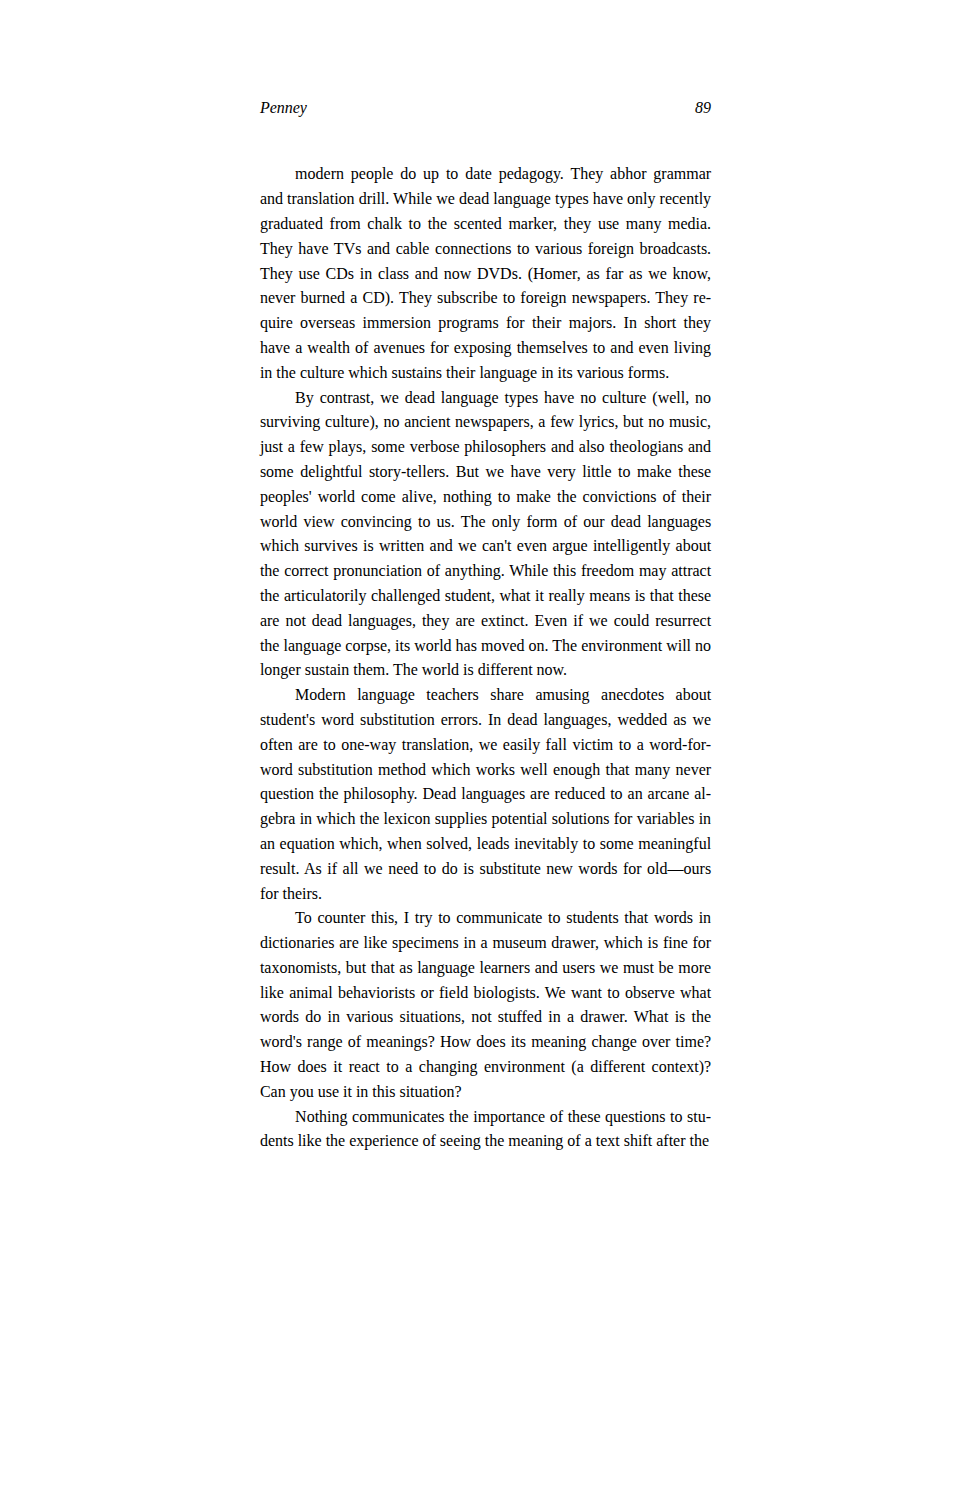Penney 89
modern people do up to date pedagogy. They abhor grammar and translation drill. While we dead language types have only recently graduated from chalk to the scented marker, they use many media. They have TVs and cable connections to various foreign broadcasts. They use CDs in class and now DVDs. (Homer, as far as we know, never burned a CD). They subscribe to foreign newspapers. They require overseas immersion programs for their majors. In short they have a wealth of avenues for exposing themselves to and even living in the culture which sustains their language in its various forms.
By contrast, we dead language types have no culture (well, no surviving culture), no ancient newspapers, a few lyrics, but no music, just a few plays, some verbose philosophers and also theologians and some delightful story-tellers. But we have very little to make these peoples' world come alive, nothing to make the convictions of their world view convincing to us. The only form of our dead languages which survives is written and we can't even argue intelligently about the correct pronunciation of anything. While this freedom may attract the articulatorily challenged student, what it really means is that these are not dead languages, they are extinct. Even if we could resurrect the language corpse, its world has moved on. The environment will no longer sustain them. The world is different now.
Modern language teachers share amusing anecdotes about student's word substitution errors. In dead languages, wedded as we often are to one-way translation, we easily fall victim to a word-for-word substitution method which works well enough that many never question the philosophy. Dead languages are reduced to an arcane algebra in which the lexicon supplies potential solutions for variables in an equation which, when solved, leads inevitably to some meaningful result. As if all we need to do is substitute new words for old—ours for theirs.
To counter this, I try to communicate to students that words in dictionaries are like specimens in a museum drawer, which is fine for taxonomists, but that as language learners and users we must be more like animal behaviorists or field biologists. We want to observe what words do in various situations, not stuffed in a drawer. What is the word's range of meanings? How does its meaning change over time? How does it react to a changing environment (a different context)? Can you use it in this situation?
Nothing communicates the importance of these questions to students like the experience of seeing the meaning of a text shift after the